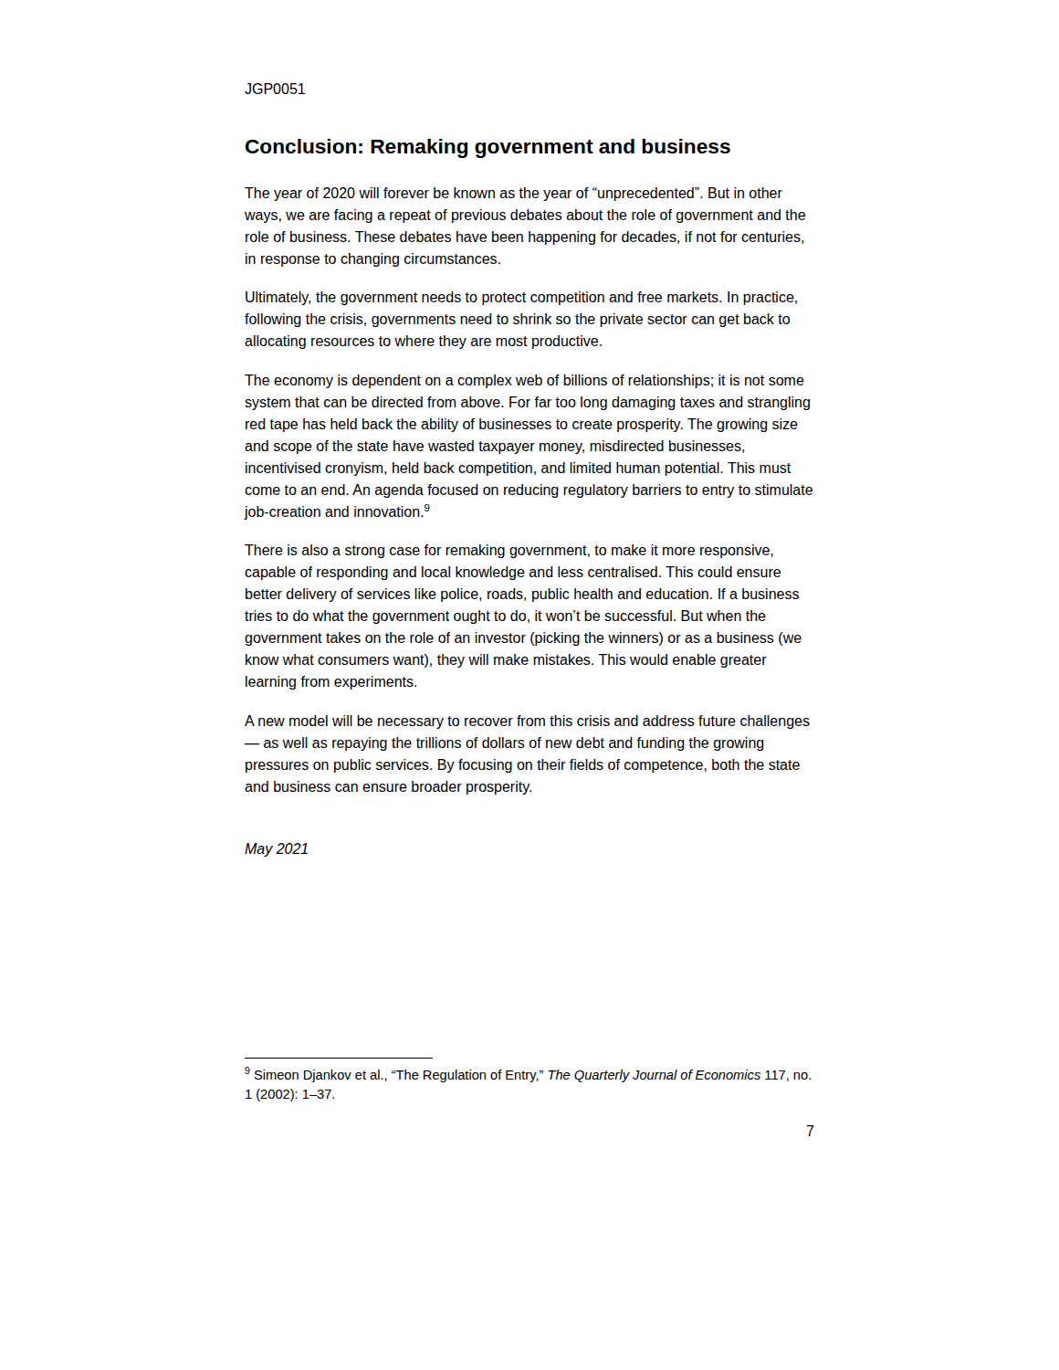JGP0051
Conclusion: Remaking government and business
The year of 2020 will forever be known as the year of “unprecedented”. But in other ways, we are facing a repeat of previous debates about the role of government and the role of business. These debates have been happening for decades, if not for centuries, in response to changing circumstances.
Ultimately, the government needs to protect competition and free markets. In practice, following the crisis, governments need to shrink so the private sector can get back to allocating resources to where they are most productive.
The economy is dependent on a complex web of billions of relationships; it is not some system that can be directed from above. For far too long damaging taxes and strangling red tape has held back the ability of businesses to create prosperity. The growing size and scope of the state have wasted taxpayer money, misdirected businesses, incentivised cronyism, held back competition, and limited human potential. This must come to an end. An agenda focused on reducing regulatory barriers to entry to stimulate job-creation and innovation.9
There is also a strong case for remaking government, to make it more responsive, capable of responding and local knowledge and less centralised. This could ensure better delivery of services like police, roads, public health and education. If a business tries to do what the government ought to do, it won’t be successful. But when the government takes on the role of an investor (picking the winners) or as a business (we know what consumers want), they will make mistakes. This would enable greater learning from experiments.
A new model will be necessary to recover from this crisis and address future challenges — as well as repaying the trillions of dollars of new debt and funding the growing pressures on public services. By focusing on their fields of competence, both the state and business can ensure broader prosperity.
May 2021
9 Simeon Djankov et al., “The Regulation of Entry,” The Quarterly Journal of Economics 117, no. 1 (2002): 1–37.
7